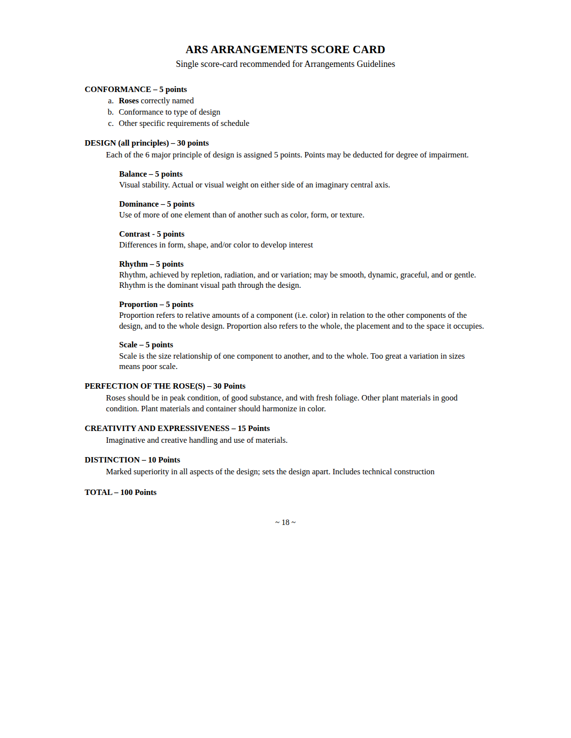ARS ARRANGEMENTS SCORE CARD
Single score-card recommended for Arrangements Guidelines
CONFORMANCE – 5 points
Roses correctly named
Conformance to type of design
Other specific requirements of schedule
DESIGN (all principles) – 30 points
Each of the 6 major principle of design is assigned 5 points. Points may be deducted for degree of impairment.
Balance – 5 points
Visual stability. Actual or visual weight on either side of an imaginary central axis.
Dominance – 5 points
Use of more of one element than of another such as color, form, or texture.
Contrast - 5 points
Differences in form, shape, and/or color to develop interest
Rhythm – 5 points
Rhythm, achieved by repletion, radiation, and or variation; may be smooth, dynamic, graceful, and or gentle. Rhythm is the dominant visual path through the design.
Proportion – 5 points
Proportion refers to relative amounts of a component (i.e. color) in relation to the other components of the design, and to the whole design. Proportion also refers to the whole, the placement and to the space it occupies.
Scale – 5 points
Scale is the size relationship of one component to another, and to the whole. Too great a variation in sizes means poor scale.
PERFECTION OF THE ROSE(S) – 30 Points
Roses should be in peak condition, of good substance, and with fresh foliage. Other plant materials in good condition. Plant materials and container should harmonize in color.
CREATIVITY AND EXPRESSIVENESS – 15 Points
Imaginative and creative handling and use of materials.
DISTINCTION – 10 Points
Marked superiority in all aspects of the design; sets the design apart. Includes technical construction
TOTAL – 100 Points
~ 18 ~